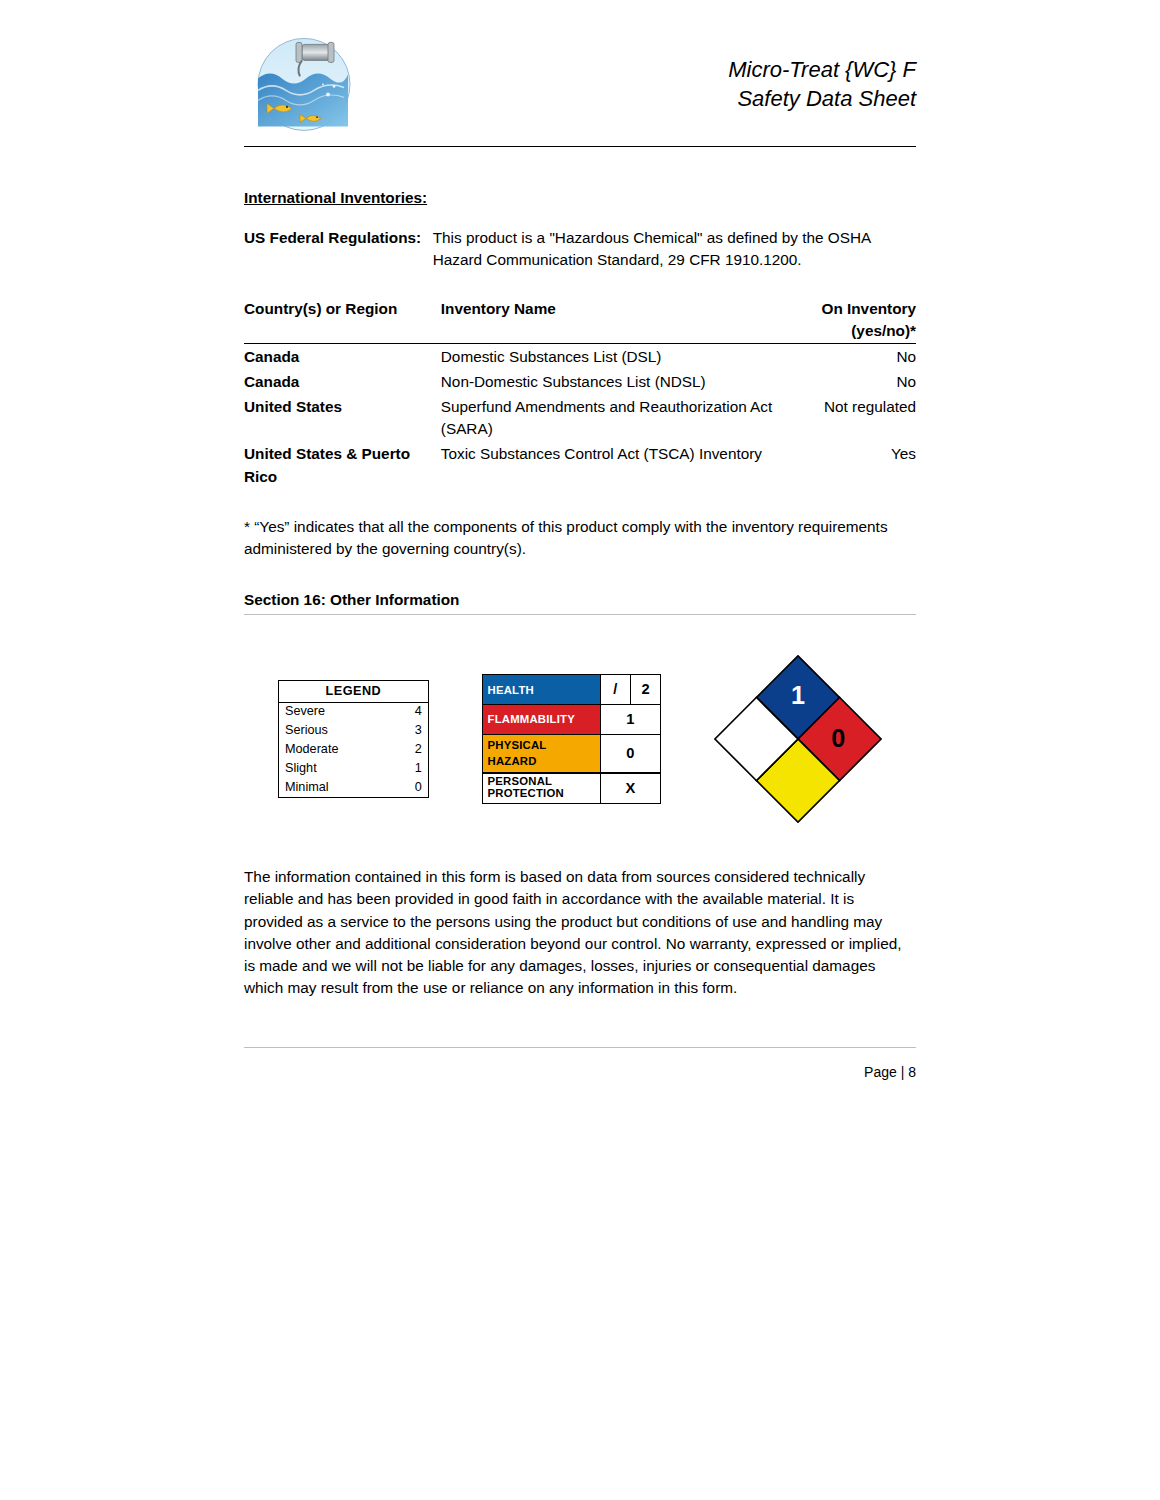Micro-Treat {WC} F
Safety Data Sheet
International Inventories:
US Federal Regulations:
This product is a "Hazardous Chemical" as defined by the OSHA Hazard Communication Standard, 29 CFR 1910.1200.
| Country(s) or Region | Inventory Name | On Inventory (yes/no)* |
| --- | --- | --- |
| Canada | Domestic Substances List (DSL) | No |
| Canada | Non-Domestic Substances List (NDSL) | No |
| United States | Superfund Amendments and Reauthorization Act (SARA) | Not regulated |
| United States & Puerto Rico | Toxic Substances Control Act (TSCA) Inventory | Yes |
* “Yes” indicates that all the components of this product comply with the inventory requirements administered by the governing country(s).
Section 16: Other Information
LEGEND
| Severe | 4 |
| Serious | 3 |
| Moderate | 2 |
| Slight | 1 |
| Minimal | 0 |
HEALTH
/2
FLAMMABILITY
1
PHYSICAL HAZARD
0
PERSONAL
PROTECTION
X
1 2 0
The information contained in this form is based on data from sources considered technically reliable and has been provided in good faith in accordance with the available material. It is provided as a service to the persons using the product but conditions of use and handling may involve other and additional consideration beyond our control. No warranty, expressed or implied, is made and we will not be liable for any damages, losses, injuries or consequential damages which may result from the use or reliance on any information in this form.
Page | 8